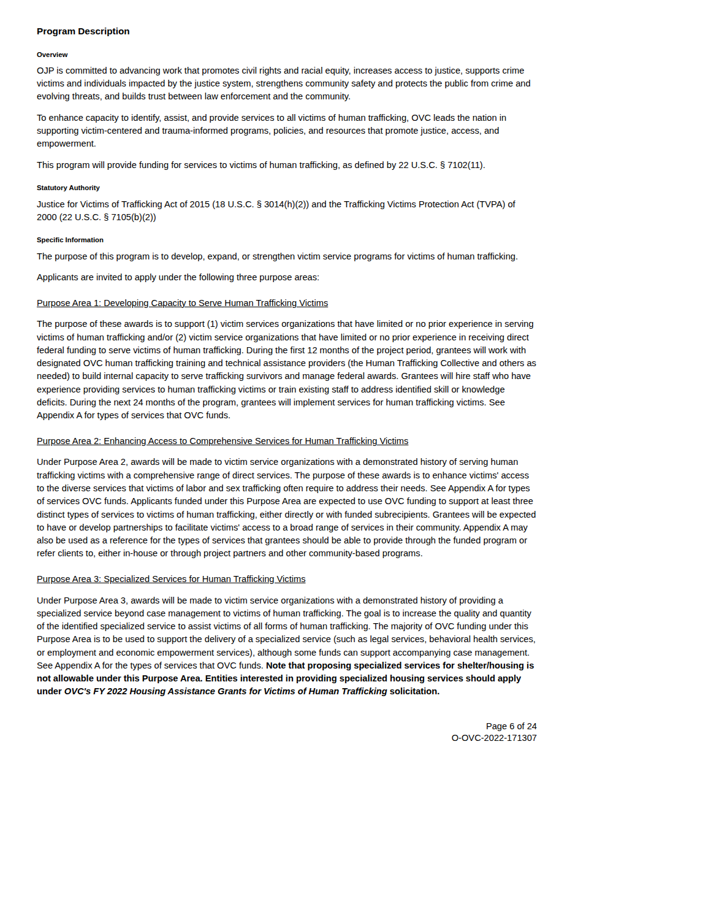Program Description
Overview
OJP is committed to advancing work that promotes civil rights and racial equity, increases access to justice, supports crime victims and individuals impacted by the justice system, strengthens community safety and protects the public from crime and evolving threats, and builds trust between law enforcement and the community.
To enhance capacity to identify, assist, and provide services to all victims of human trafficking, OVC leads the nation in supporting victim-centered and trauma-informed programs, policies, and resources that promote justice, access, and empowerment.
This program will provide funding for services to victims of human trafficking, as defined by 22 U.S.C. § 7102(11).
Statutory Authority
Justice for Victims of Trafficking Act of 2015 (18 U.S.C. § 3014(h)(2)) and the Trafficking Victims Protection Act (TVPA) of 2000 (22 U.S.C. § 7105(b)(2))
Specific Information
The purpose of this program is to develop, expand, or strengthen victim service programs for victims of human trafficking.
Applicants are invited to apply under the following three purpose areas:
Purpose Area 1: Developing Capacity to Serve Human Trafficking Victims
The purpose of these awards is to support (1) victim services organizations that have limited or no prior experience in serving victims of human trafficking and/or (2) victim service organizations that have limited or no prior experience in receiving direct federal funding to serve victims of human trafficking. During the first 12 months of the project period, grantees will work with designated OVC human trafficking training and technical assistance providers (the Human Trafficking Collective and others as needed) to build internal capacity to serve trafficking survivors and manage federal awards. Grantees will hire staff who have experience providing services to human trafficking victims or train existing staff to address identified skill or knowledge deficits. During the next 24 months of the program, grantees will implement services for human trafficking victims. See Appendix A for types of services that OVC funds.
Purpose Area 2: Enhancing Access to Comprehensive Services for Human Trafficking Victims
Under Purpose Area 2, awards will be made to victim service organizations with a demonstrated history of serving human trafficking victims with a comprehensive range of direct services. The purpose of these awards is to enhance victims' access to the diverse services that victims of labor and sex trafficking often require to address their needs. See Appendix A for types of services OVC funds. Applicants funded under this Purpose Area are expected to use OVC funding to support at least three distinct types of services to victims of human trafficking, either directly or with funded subrecipients. Grantees will be expected to have or develop partnerships to facilitate victims' access to a broad range of services in their community. Appendix A may also be used as a reference for the types of services that grantees should be able to provide through the funded program or refer clients to, either in-house or through project partners and other community-based programs.
Purpose Area 3: Specialized Services for Human Trafficking Victims
Under Purpose Area 3, awards will be made to victim service organizations with a demonstrated history of providing a specialized service beyond case management to victims of human trafficking. The goal is to increase the quality and quantity of the identified specialized service to assist victims of all forms of human trafficking. The majority of OVC funding under this Purpose Area is to be used to support the delivery of a specialized service (such as legal services, behavioral health services, or employment and economic empowerment services), although some funds can support accompanying case management. See Appendix A for the types of services that OVC funds. Note that proposing specialized services for shelter/housing is not allowable under this Purpose Area. Entities interested in providing specialized housing services should apply under OVC's FY 2022 Housing Assistance Grants for Victims of Human Trafficking solicitation.
Page 6 of 24
O-OVC-2022-171307